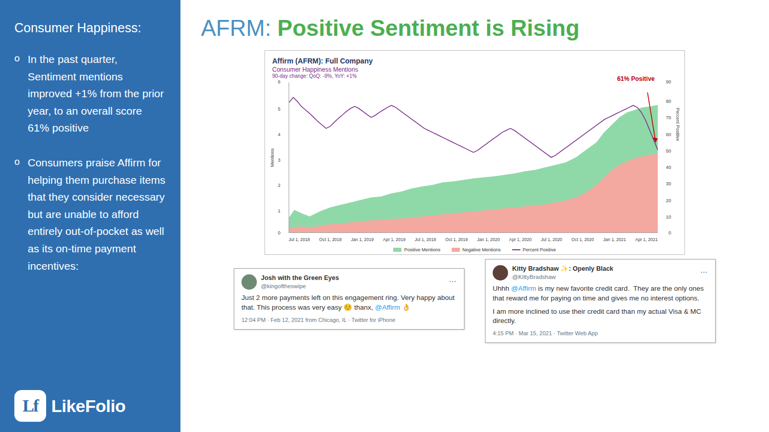Consumer Happiness:
In the past quarter, Sentiment mentions improved +1% from the prior year, to an overall score 61% positive
Consumers praise Affirm for helping them purchase items that they consider necessary but are unable to afford entirely out-of-pocket as well as its on-time payment incentives:
Lf
LikeFolio
AFRM: Positive Sentiment is Rising
Affirm (AFRM): Full Company
Consumer Happiness Mentions
90-day change: QoQ: -9%, YoY: +1%
61% Positive
6
5
4
3
2
1
0
Mentions
90
80
70
60
50
40
30
20
10
0
Percent Positive
LikeFolio
Jul 1, 2018 Oct 1, 2018 Jan 1, 2019 Apr 1, 2019 Jul 1, 2019 Oct 1, 2019 Jan 1, 2020 Apr 1, 2020 Jul 1, 2020 Oct 1, 2020 Jan 1, 2021 Apr 1, 2021
Positive Mentions Negative Mentions Percent Positive
Josh with the Green Eyes
@kingoftheswipe
⋯
Just 2 more payments left on this engagement ring. Very happy about that. This process was very easy ☺️ thanx, @Affirm 👌
12:04 PM · Feb 12, 2021 from Chicago, IL · Twitter for iPhone
Kitty Bradshaw ✨: Openly Black
@KittyBradshaw
⋯
Uhhh @Affirm is my new favorite credit card. They are the only ones that reward me for paying on time and gives me no interest options.
I am more inclined to use their credit card than my actual Visa & MC directly.
4:15 PM · Mar 15, 2021 · Twitter Web App